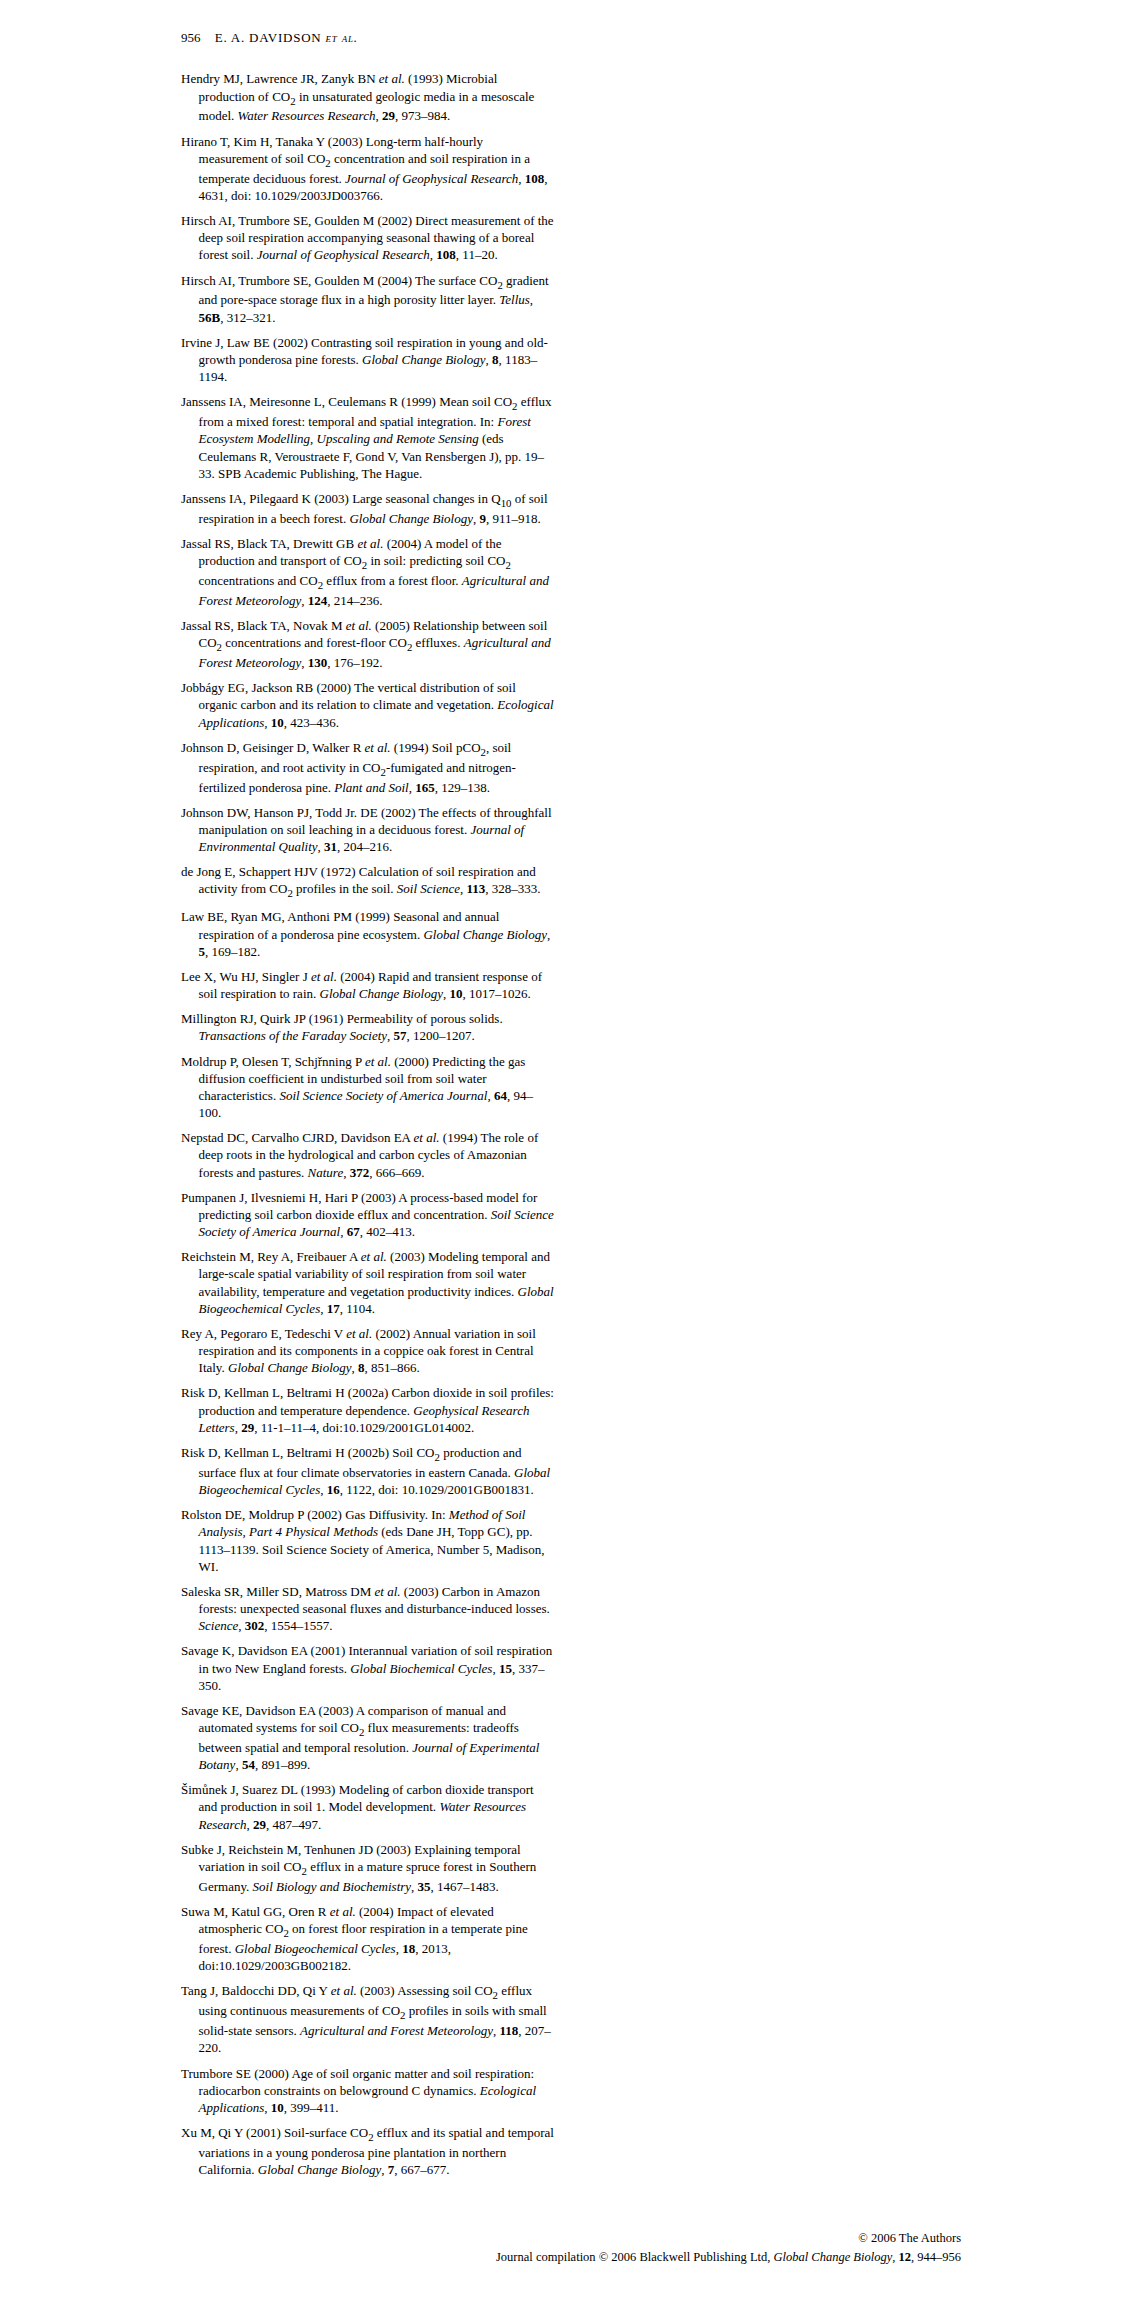956 E. A. DAVIDSON et al.
Hendry MJ, Lawrence JR, Zanyk BN et al. (1993) Microbial production of CO2 in unsaturated geologic media in a mesoscale model. Water Resources Research, 29, 973–984.
Hirano T, Kim H, Tanaka Y (2003) Long-term half-hourly measurement of soil CO2 concentration and soil respiration in a temperate deciduous forest. Journal of Geophysical Research, 108, 4631, doi: 10.1029/2003JD003766.
Hirsch AI, Trumbore SE, Goulden M (2002) Direct measurement of the deep soil respiration accompanying seasonal thawing of a boreal forest soil. Journal of Geophysical Research, 108, 11–20.
Hirsch AI, Trumbore SE, Goulden M (2004) The surface CO2 gradient and pore-space storage flux in a high porosity litter layer. Tellus, 56B, 312–321.
Irvine J, Law BE (2002) Contrasting soil respiration in young and old-growth ponderosa pine forests. Global Change Biology, 8, 1183–1194.
Janssens IA, Meiresonne L, Ceulemans R (1999) Mean soil CO2 efflux from a mixed forest: temporal and spatial integration. In: Forest Ecosystem Modelling, Upscaling and Remote Sensing (eds Ceulemans R, Veroustraete F, Gond V, Van Rensbergen J), pp. 19–33. SPB Academic Publishing, The Hague.
Janssens IA, Pilegaard K (2003) Large seasonal changes in Q10 of soil respiration in a beech forest. Global Change Biology, 9, 911–918.
Jassal RS, Black TA, Drewitt GB et al. (2004) A model of the production and transport of CO2 in soil: predicting soil CO2 concentrations and CO2 efflux from a forest floor. Agricultural and Forest Meteorology, 124, 214–236.
Jassal RS, Black TA, Novak M et al. (2005) Relationship between soil CO2 concentrations and forest-floor CO2 effluxes. Agricultural and Forest Meteorology, 130, 176–192.
Jobbágy EG, Jackson RB (2000) The vertical distribution of soil organic carbon and its relation to climate and vegetation. Ecological Applications, 10, 423–436.
Johnson D, Geisinger D, Walker R et al. (1994) Soil pCO2, soil respiration, and root activity in CO2-fumigated and nitrogen-fertilized ponderosa pine. Plant and Soil, 165, 129–138.
Johnson DW, Hanson PJ, Todd Jr. DE (2002) The effects of throughfall manipulation on soil leaching in a deciduous forest. Journal of Environmental Quality, 31, 204–216.
de Jong E, Schappert HJV (1972) Calculation of soil respiration and activity from CO2 profiles in the soil. Soil Science, 113, 328–333.
Law BE, Ryan MG, Anthoni PM (1999) Seasonal and annual respiration of a ponderosa pine ecosystem. Global Change Biology, 5, 169–182.
Lee X, Wu HJ, Singler J et al. (2004) Rapid and transient response of soil respiration to rain. Global Change Biology, 10, 1017–1026.
Millington RJ, Quirk JP (1961) Permeability of porous solids. Transactions of the Faraday Society, 57, 1200–1207.
Moldrup P, Olesen T, Schjřnning P et al. (2000) Predicting the gas diffusion coefficient in undisturbed soil from soil water characteristics. Soil Science Society of America Journal, 64, 94–100.
Nepstad DC, Carvalho CJRD, Davidson EA et al. (1994) The role of deep roots in the hydrological and carbon cycles of Amazonian forests and pastures. Nature, 372, 666–669.
Pumpanen J, Ilvesniemi H, Hari P (2003) A process-based model for predicting soil carbon dioxide efflux and concentration. Soil Science Society of America Journal, 67, 402–413.
Reichstein M, Rey A, Freibauer A et al. (2003) Modeling temporal and large-scale spatial variability of soil respiration from soil water availability, temperature and vegetation productivity indices. Global Biogeochemical Cycles, 17, 1104.
Rey A, Pegoraro E, Tedeschi V et al. (2002) Annual variation in soil respiration and its components in a coppice oak forest in Central Italy. Global Change Biology, 8, 851–866.
Risk D, Kellman L, Beltrami H (2002a) Carbon dioxide in soil profiles: production and temperature dependence. Geophysical Research Letters, 29, 11-1–11–4, doi:10.1029/2001GL014002.
Risk D, Kellman L, Beltrami H (2002b) Soil CO2 production and surface flux at four climate observatories in eastern Canada. Global Biogeochemical Cycles, 16, 1122, doi: 10.1029/2001GB001831.
Rolston DE, Moldrup P (2002) Gas Diffusivity. In: Method of Soil Analysis, Part 4 Physical Methods (eds Dane JH, Topp GC), pp. 1113–1139. Soil Science Society of America, Number 5, Madison, WI.
Saleska SR, Miller SD, Matross DM et al. (2003) Carbon in Amazon forests: unexpected seasonal fluxes and disturbance-induced losses. Science, 302, 1554–1557.
Savage K, Davidson EA (2001) Interannual variation of soil respiration in two New England forests. Global Biochemical Cycles, 15, 337–350.
Savage KE, Davidson EA (2003) A comparison of manual and automated systems for soil CO2 flux measurements: tradeoffs between spatial and temporal resolution. Journal of Experimental Botany, 54, 891–899.
Šimůnek J, Suarez DL (1993) Modeling of carbon dioxide transport and production in soil 1. Model development. Water Resources Research, 29, 487–497.
Subke J, Reichstein M, Tenhunen JD (2003) Explaining temporal variation in soil CO2 efflux in a mature spruce forest in Southern Germany. Soil Biology and Biochemistry, 35, 1467–1483.
Suwa M, Katul GG, Oren R et al. (2004) Impact of elevated atmospheric CO2 on forest floor respiration in a temperate pine forest. Global Biogeochemical Cycles, 18, 2013, doi:10.1029/2003GB002182.
Tang J, Baldocchi DD, Qi Y et al. (2003) Assessing soil CO2 efflux using continuous measurements of CO2 profiles in soils with small solid-state sensors. Agricultural and Forest Meteorology, 118, 207–220.
Trumbore SE (2000) Age of soil organic matter and soil respiration: radiocarbon constraints on belowground C dynamics. Ecological Applications, 10, 399–411.
Xu M, Qi Y (2001) Soil-surface CO2 efflux and its spatial and temporal variations in a young ponderosa pine plantation in northern California. Global Change Biology, 7, 667–677.
© 2006 The Authors
Journal compilation © 2006 Blackwell Publishing Ltd, Global Change Biology, 12, 944–956